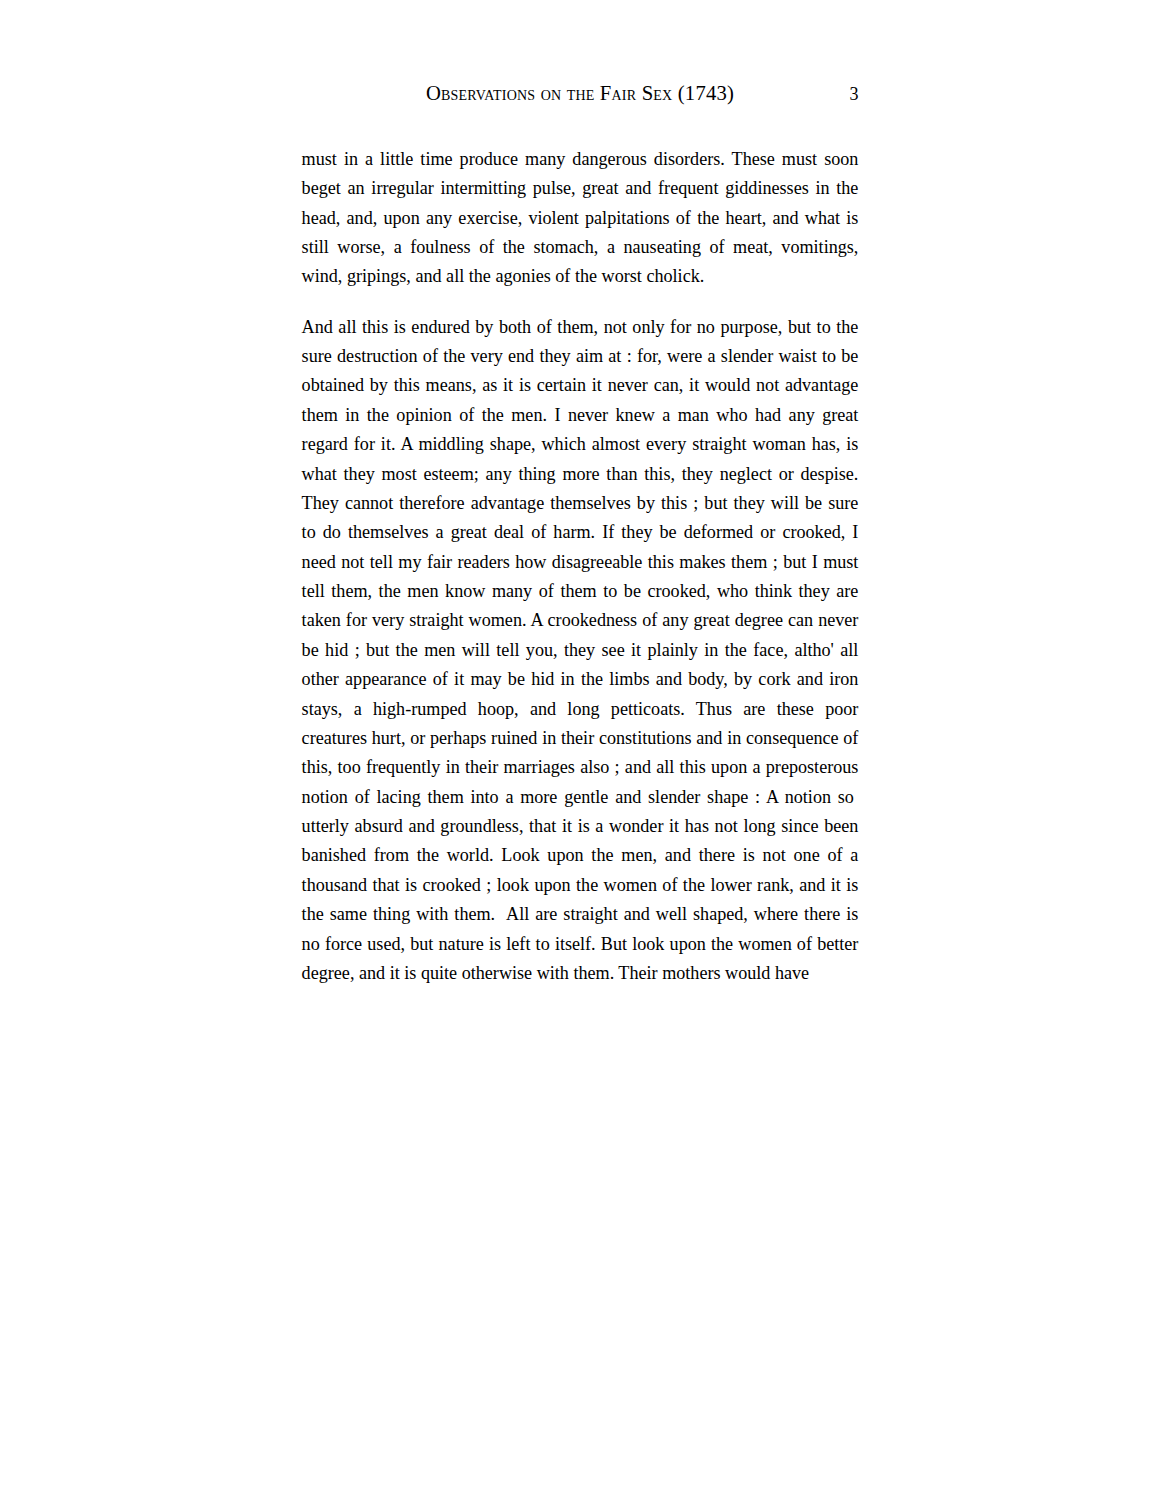Observations on the Fair Sex (1743) 3
must in a little time produce many dangerous disorders. These must soon beget an irregular intermitting pulse, great and frequent giddinesses in the head, and, upon any exercise, violent palpitations of the heart, and what is still worse, a foulness of the stomach, a nauseating of meat, vomitings, wind, gripings, and all the agonies of the worst cholick.
And all this is endured by both of them, not only for no purpose, but to the sure destruction of the very end they aim at : for, were a slender waist to be obtained by this means, as it is certain it never can, it would not advantage them in the opinion of the men. I never knew a man who had any great regard for it. A middling shape, which almost every straight woman has, is what they most esteem; any thing more than this, they neglect or despise. They cannot therefore advantage themselves by this ; but they will be sure to do themselves a great deal of harm. If they be deformed or crooked, I need not tell my fair readers how disagreeable this makes them ; but I must tell them, the men know many of them to be crooked, who think they are taken for very straight women. A crookedness of any great degree can never be hid ; but the men will tell you, they see it plainly in the face, altho' all other appearance of it may be hid in the limbs and body, by cork and iron stays, a high-rumped hoop, and long petticoats. Thus are these poor creatures hurt, or perhaps ruined in their constitutions and in consequence of this, too frequently in their marriages also ; and all this upon a preposterous notion of lacing them into a more gentle and slender shape : A notion so utterly absurd and groundless, that it is a wonder it has not long since been banished from the world. Look upon the men, and there is not one of a thousand that is crooked ; look upon the women of the lower rank, and it is the same thing with them. All are straight and well shaped, where there is no force used, but nature is left to itself. But look upon the women of better degree, and it is quite otherwise with them. Their mothers would have